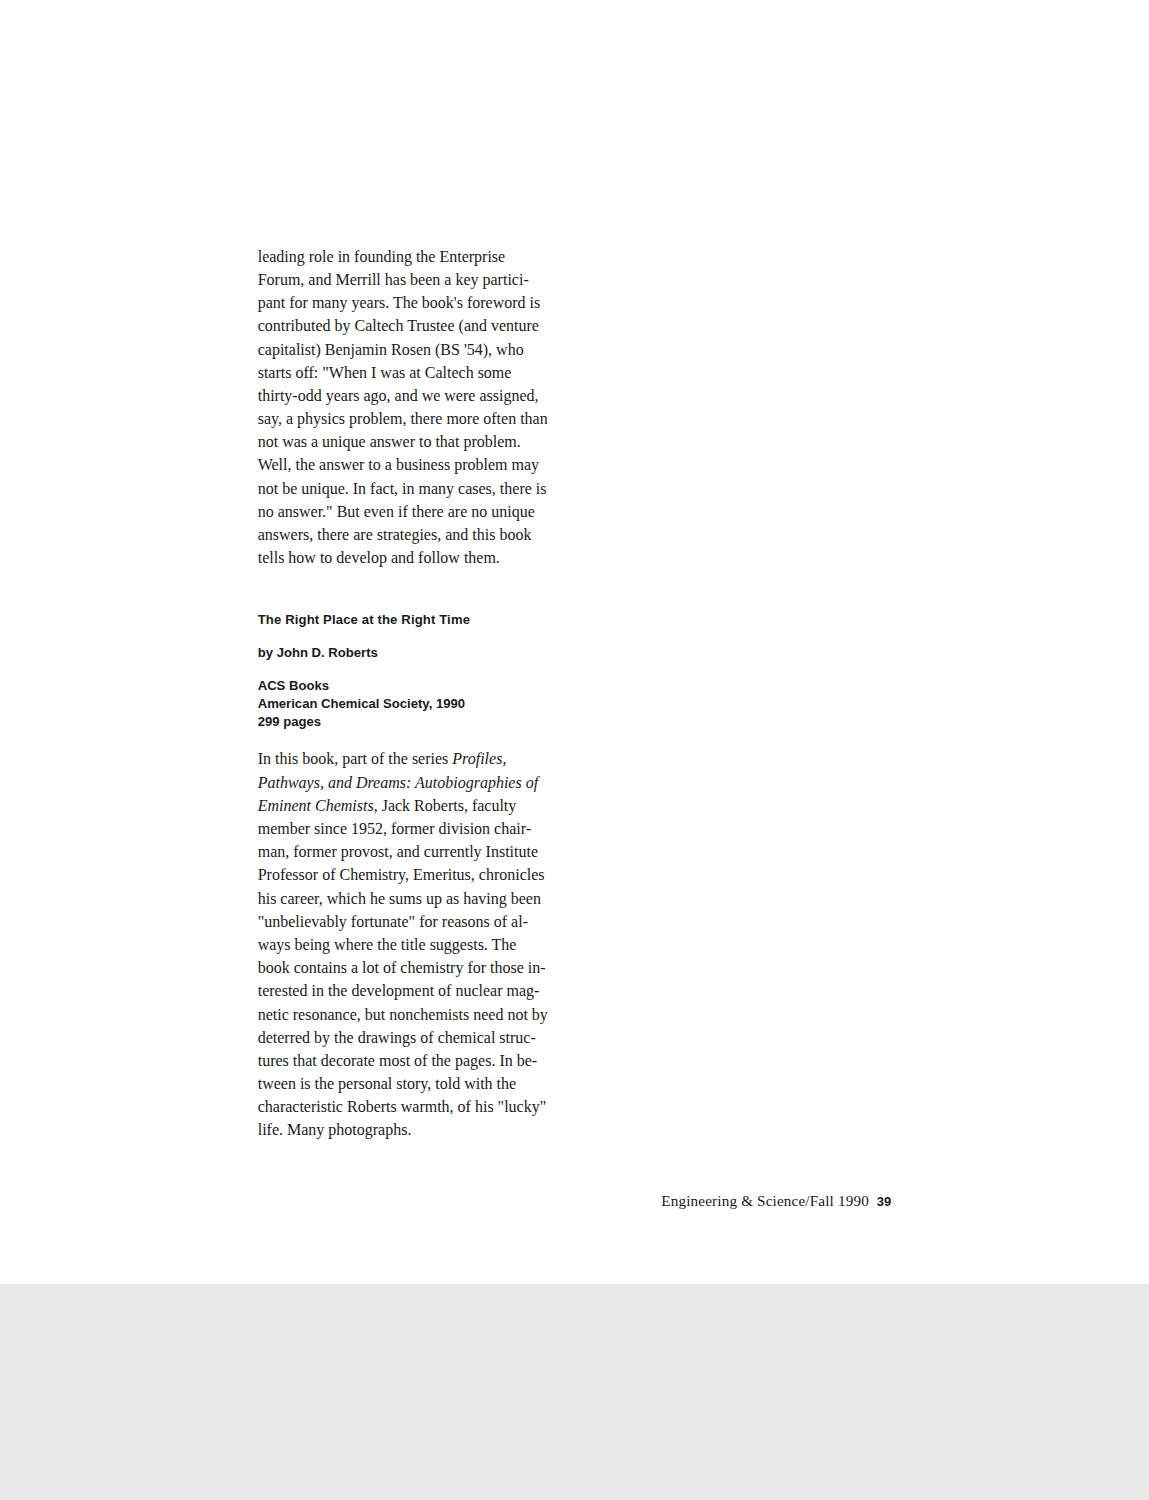leading role in founding the Enterprise Forum, and Merrill has been a key participant for many years. The book's foreword is contributed by Caltech Trustee (and venture capitalist) Benjamin Rosen (BS '54), who starts off: "When I was at Caltech some thirty-odd years ago, and we were assigned, say, a physics problem, there more often than not was a unique answer to that problem. Well, the answer to a business problem may not be unique. In fact, in many cases, there is no answer." But even if there are no unique answers, there are strategies, and this book tells how to develop and follow them.
The Right Place at the Right Time
by John D. Roberts
ACS Books
American Chemical Society, 1990
299 pages
In this book, part of the series Profiles, Pathways, and Dreams: Autobiographies of Eminent Chemists, Jack Roberts, faculty member since 1952, former division chairman, former provost, and currently Institute Professor of Chemistry, Emeritus, chronicles his career, which he sums up as having been "unbelievably fortunate" for reasons of always being where the title suggests. The book contains a lot of chemistry for those interested in the development of nuclear magnetic resonance, but nonchemists need not by deterred by the drawings of chemical structures that decorate most of the pages. In between is the personal story, told with the characteristic Roberts warmth, of his "lucky" life. Many photographs.
Engineering & Science/Fall 199039